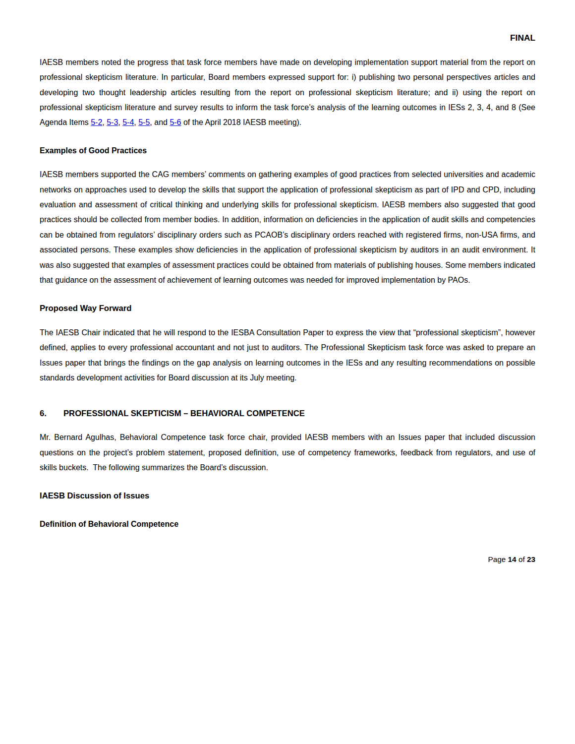FINAL
IAESB members noted the progress that task force members have made on developing implementation support material from the report on professional skepticism literature. In particular, Board members expressed support for: i) publishing two personal perspectives articles and developing two thought leadership articles resulting from the report on professional skepticism literature; and ii) using the report on professional skepticism literature and survey results to inform the task force’s analysis of the learning outcomes in IESs 2, 3, 4, and 8 (See Agenda Items 5-2, 5-3, 5-4, 5-5, and 5-6 of the April 2018 IAESB meeting).
Examples of Good Practices
IAESB members supported the CAG members’ comments on gathering examples of good practices from selected universities and academic networks on approaches used to develop the skills that support the application of professional skepticism as part of IPD and CPD, including evaluation and assessment of critical thinking and underlying skills for professional skepticism. IAESB members also suggested that good practices should be collected from member bodies. In addition, information on deficiencies in the application of audit skills and competencies can be obtained from regulators’ disciplinary orders such as PCAOB’s disciplinary orders reached with registered firms, non-USA firms, and associated persons. These examples show deficiencies in the application of professional skepticism by auditors in an audit environment. It was also suggested that examples of assessment practices could be obtained from materials of publishing houses. Some members indicated that guidance on the assessment of achievement of learning outcomes was needed for improved implementation by PAOs.
Proposed Way Forward
The IAESB Chair indicated that he will respond to the IESBA Consultation Paper to express the view that “professional skepticism”, however defined, applies to every professional accountant and not just to auditors. The Professional Skepticism task force was asked to prepare an Issues paper that brings the findings on the gap analysis on learning outcomes in the IESs and any resulting recommendations on possible standards development activities for Board discussion at its July meeting.
6. PROFESSIONAL SKEPTICISM – BEHAVIORAL COMPETENCE
Mr. Bernard Agulhas, Behavioral Competence task force chair, provided IAESB members with an Issues paper that included discussion questions on the project’s problem statement, proposed definition, use of competency frameworks, feedback from regulators, and use of skills buckets. The following summarizes the Board’s discussion.
IAESB Discussion of Issues
Definition of Behavioral Competence
Page 14 of 23